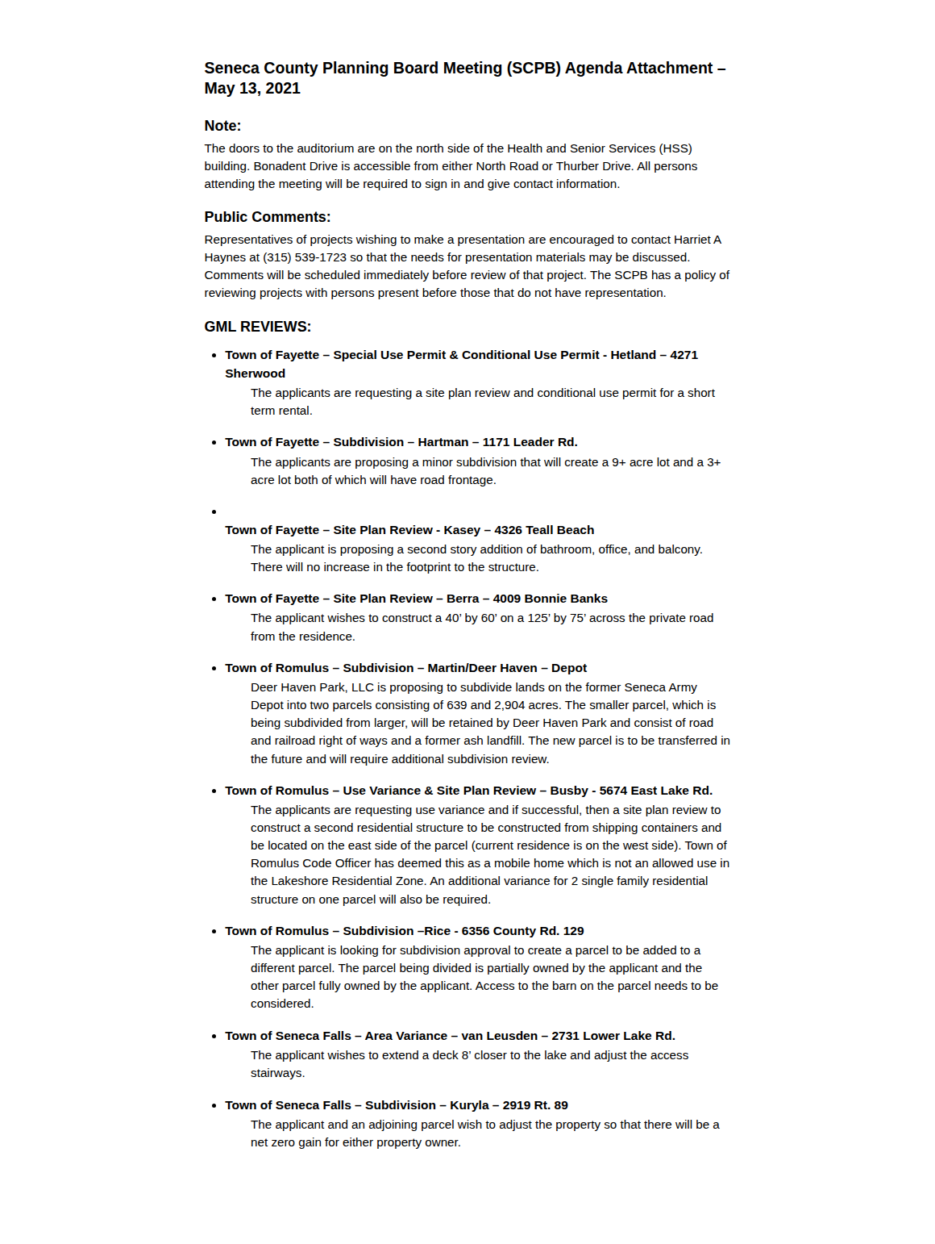Seneca County Planning Board Meeting (SCPB) Agenda Attachment – May 13, 2021
Note:
The doors to the auditorium are on the north side of the Health and Senior Services (HSS) building. Bonadent Drive is accessible from either North Road or Thurber Drive. All persons attending the meeting will be required to sign in and give contact information.
Public Comments:
Representatives of projects wishing to make a presentation are encouraged to contact Harriet A Haynes at (315) 539-1723 so that the needs for presentation materials may be discussed. Comments will be scheduled immediately before review of that project. The SCPB has a policy of reviewing projects with persons present before those that do not have representation.
GML REVIEWS:
Town of Fayette – Special Use Permit & Conditional Use Permit - Hetland – 4271 Sherwood The applicants are requesting a site plan review and conditional use permit for a short term rental.
Town of Fayette – Subdivision – Hartman – 1171 Leader Rd. The applicants are proposing a minor subdivision that will create a 9+ acre lot and a 3+ acre lot both of which will have road frontage.
Town of Fayette – Site Plan Review - Kasey – 4326 Teall Beach The applicant is proposing a second story addition of bathroom, office, and balcony. There will no increase in the footprint to the structure.
Town of Fayette – Site Plan Review – Berra – 4009 Bonnie Banks The applicant wishes to construct a 40’ by 60’ on a 125’ by 75’ across the private road from the residence.
Town of Romulus – Subdivision – Martin/Deer Haven – Depot Deer Haven Park, LLC is proposing to subdivide lands on the former Seneca Army Depot into two parcels consisting of 639 and 2,904 acres. The smaller parcel, which is being subdivided from larger, will be retained by Deer Haven Park and consist of road and railroad right of ways and a former ash landfill. The new parcel is to be transferred in the future and will require additional subdivision review.
Town of Romulus – Use Variance & Site Plan Review – Busby - 5674 East Lake Rd. The applicants are requesting use variance and if successful, then a site plan review to construct a second residential structure to be constructed from shipping containers and be located on the east side of the parcel (current residence is on the west side). Town of Romulus Code Officer has deemed this as a mobile home which is not an allowed use in the Lakeshore Residential Zone. An additional variance for 2 single family residential structure on one parcel will also be required.
Town of Romulus – Subdivision –Rice - 6356 County Rd. 129 The applicant is looking for subdivision approval to create a parcel to be added to a different parcel. The parcel being divided is partially owned by the applicant and the other parcel fully owned by the applicant. Access to the barn on the parcel needs to be considered.
Town of Seneca Falls – Area Variance – van Leusden – 2731 Lower Lake Rd. The applicant wishes to extend a deck 8’ closer to the lake and adjust the access stairways.
Town of Seneca Falls – Subdivision – Kuryla – 2919 Rt. 89 The applicant and an adjoining parcel wish to adjust the property so that there will be a net zero gain for either property owner.